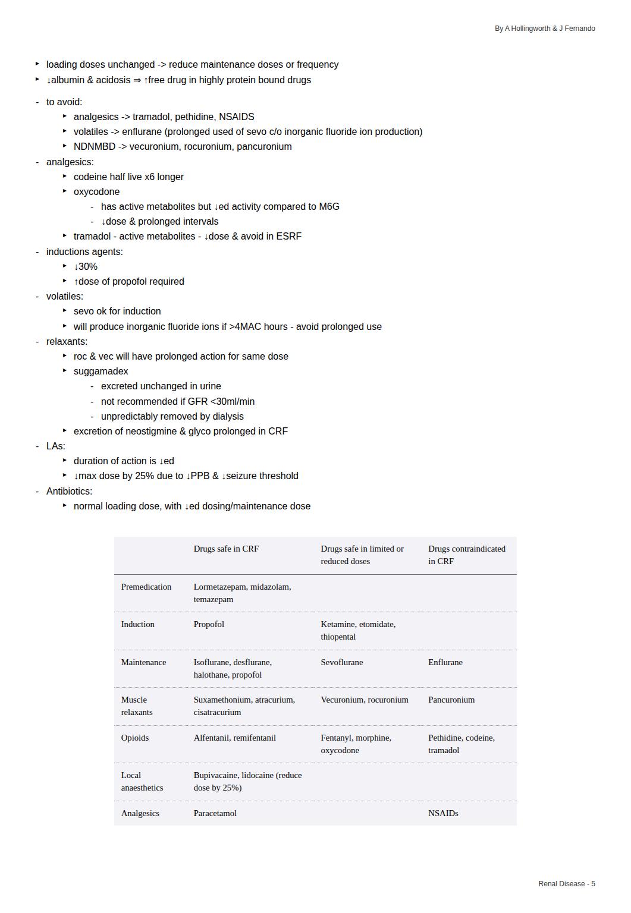By A Hollingworth & J Fernando
loading doses unchanged -> reduce maintenance doses or frequency
↓albumin & acidosis ⇒ ↑free drug in highly protein bound drugs
to avoid:
analgesics -> tramadol, pethidine, NSAIDS
volatiles -> enflurane (prolonged used of sevo c/o inorganic fluoride ion production)
NDNMBD -> vecuronium, rocuronium, pancuronium
analgesics:
codeine half live x6 longer
oxycodone
has active metabolites but ↓ed activity compared to M6G
↓dose & prolonged intervals
tramadol - active metabolites - ↓dose & avoid in ESRF
inductions agents:
↓30%
↑dose of propofol required
volatiles:
sevo ok for induction
will produce inorganic fluoride ions if >4MAC hours - avoid prolonged use
relaxants:
roc & vec will have prolonged action for same dose
suggamadex
excreted unchanged in urine
not recommended if GFR <30ml/min
unpredictably removed by dialysis
excretion of neostigmine & glyco prolonged in CRF
LAs:
duration of action is ↓ed
↓max dose by 25% due to ↓PPB & ↓seizure threshold
Antibiotics:
normal loading dose, with ↓ed dosing/maintenance dose
| | Drugs safe in CRF | Drugs safe in limited or reduced doses | Drugs contraindicated in CRF |
| --- | --- | --- | --- |
| Premedication | Lormetazepam, midazolam, temazepam | | |
| Induction | Propofol | Ketamine, etomidate, thiopental | |
| Maintenance | Isoflurane, desflurane, halothane, propofol | Sevoflurane | Enflurane |
| Muscle relaxants | Suxamethonium, atracurium, cisatracurium | Vecuronium, rocuronium | Pancuronium |
| Opioids | Alfentanil, remifentanil | Fentanyl, morphine, oxycodone | Pethidine, codeine, tramadol |
| Local anaesthetics | Bupivacaine, lidocaine (reduce dose by 25%) | | |
| Analgesics | Paracetamol | | NSAIDs |
Renal Disease - 5